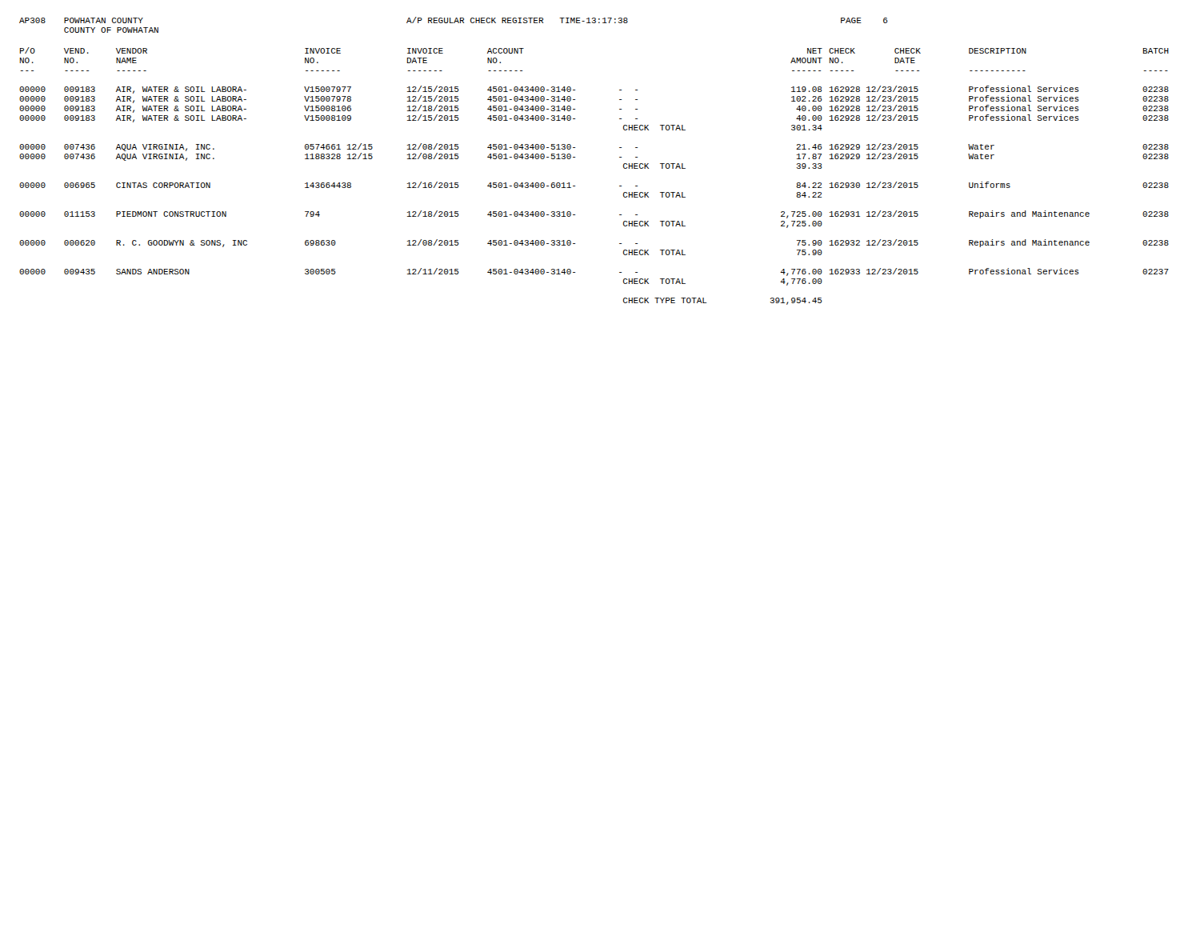| AP308 | POWHATAN COUNTY COUNTY OF POWHATAN | A/P REGULAR CHECK REGISTER TIME-13:17:38 | PAGE 6 | | | |
| P/O | VEND. | VENDOR | INVOICE | INVOICE | ACCOUNT | | NET | CHECK | CHECK | | DESCRIPTION | BATCH |
| NO. | NO. | NAME | NO. | DATE | NO. | | AMOUNT | NO. | DATE | | | |
| --- | ----- | ------ | ------- | ------- | ------- | | ------ | ----- | ----- | | ----------- | ----- |
| 00000 | 009183 | AIR, WATER & SOIL LABORA- | V15007977 | 12/15/2015 | 4501-043400-3140- | - - | 119.08 | 162928 12/23/2015 | | Professional Services | 02238 |
| 00000 | 009183 | AIR, WATER & SOIL LABORA- | V15007978 | 12/15/2015 | 4501-043400-3140- | - - | 102.26 | 162928 12/23/2015 | | Professional Services | 02238 |
| 00000 | 009183 | AIR, WATER & SOIL LABORA- | V15008106 | 12/18/2015 | 4501-043400-3140- | - - | 40.00 | 162928 12/23/2015 | | Professional Services | 02238 |
| 00000 | 009183 | AIR, WATER & SOIL LABORA- | V15008109 | 12/15/2015 | 4501-043400-3140- | - - | 40.00 | 162928 12/23/2015 | | Professional Services | 02238 |
| | CHECK TOTAL | 301.34 | | | | |
| 00000 | 007436 | AQUA VIRGINIA, INC. | 0574661 12/15 | 12/08/2015 | 4501-043400-5130- | - - | 21.46 | 162929 12/23/2015 | | Water | 02238 |
| 00000 | 007436 | AQUA VIRGINIA, INC. | 1188328 12/15 | 12/08/2015 | 4501-043400-5130- | - - | 17.87 | 162929 12/23/2015 | | Water | 02238 |
| | CHECK TOTAL | 39.33 | | | | |
| 00000 | 006965 | CINTAS CORPORATION | 143664438 | 12/16/2015 | 4501-043400-6011- | - - | 84.22 | 162930 12/23/2015 | | Uniforms | 02238 |
| | CHECK TOTAL | 84.22 | | | | |
| 00000 | 011153 | PIEDMONT CONSTRUCTION | 794 | 12/18/2015 | 4501-043400-3310- | - - | 2,725.00 | 162931 12/23/2015 | | Repairs and Maintenance | 02238 |
| | CHECK TOTAL | 2,725.00 | | | | |
| 00000 | 000620 | R. C. GOODWYN & SONS, INC | 698630 | 12/08/2015 | 4501-043400-3310- | - - | 75.90 | 162932 12/23/2015 | | Repairs and Maintenance | 02238 |
| | CHECK TOTAL | 75.90 | | | | |
| 00000 | 009435 | SANDS ANDERSON | 300505 | 12/11/2015 | 4501-043400-3140- | - - | 4,776.00 | 162933 12/23/2015 | | Professional Services | 02237 |
| | CHECK TOTAL | 4,776.00 | | | | |
| | CHECK TYPE TOTAL | 391,954.45 | | | | |